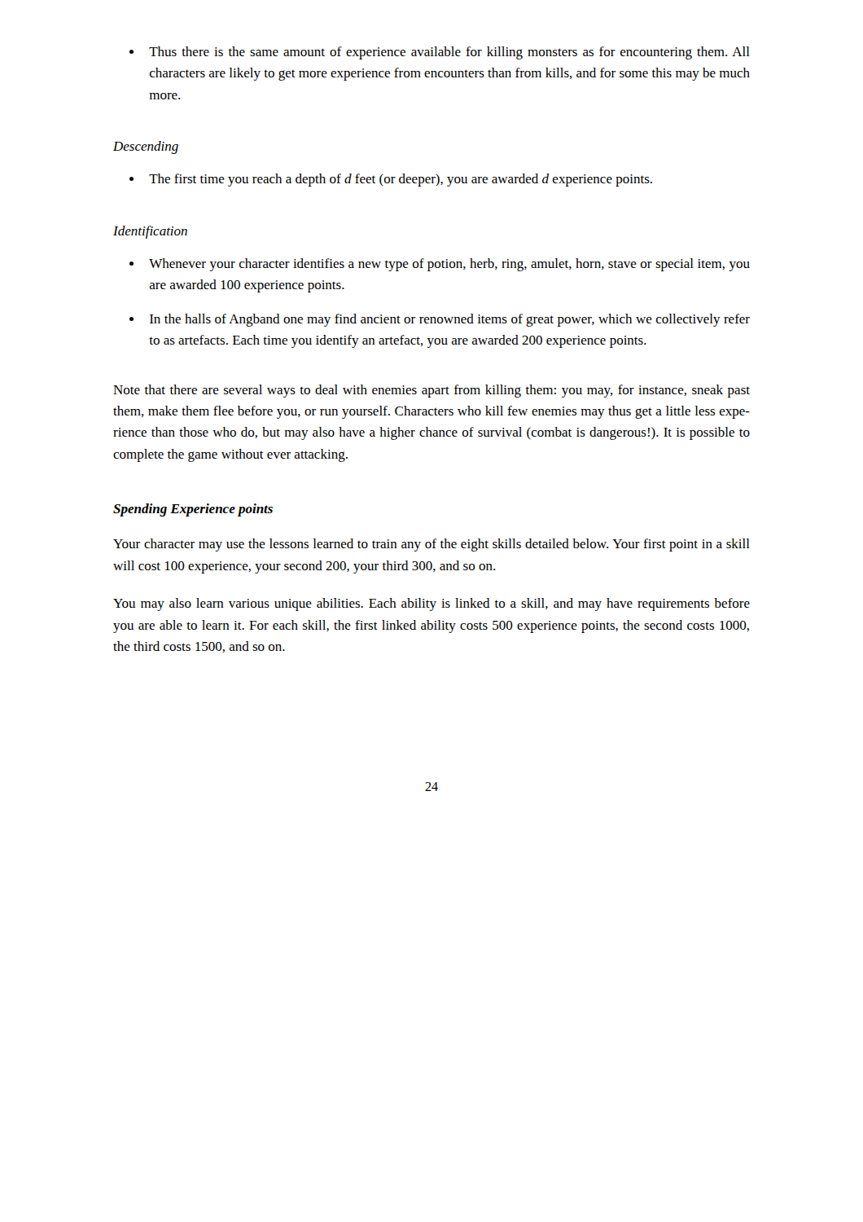Thus there is the same amount of experience available for killing monsters as for encountering them. All characters are likely to get more experience from encounters than from kills, and for some this may be much more.
Descending
The first time you reach a depth of d feet (or deeper), you are awarded d experience points.
Identification
Whenever your character identifies a new type of potion, herb, ring, amulet, horn, stave or special item, you are awarded 100 experience points.
In the halls of Angband one may find ancient or renowned items of great power, which we collectively refer to as artefacts. Each time you identify an artefact, you are awarded 200 experience points.
Note that there are several ways to deal with enemies apart from killing them: you may, for instance, sneak past them, make them flee before you, or run yourself. Characters who kill few enemies may thus get a little less experience than those who do, but may also have a higher chance of survival (combat is dangerous!). It is possible to complete the game without ever attacking.
Spending Experience points
Your character may use the lessons learned to train any of the eight skills detailed below. Your first point in a skill will cost 100 experience, your second 200, your third 300, and so on.
You may also learn various unique abilities. Each ability is linked to a skill, and may have requirements before you are able to learn it. For each skill, the first linked ability costs 500 experience points, the second costs 1000, the third costs 1500, and so on.
24